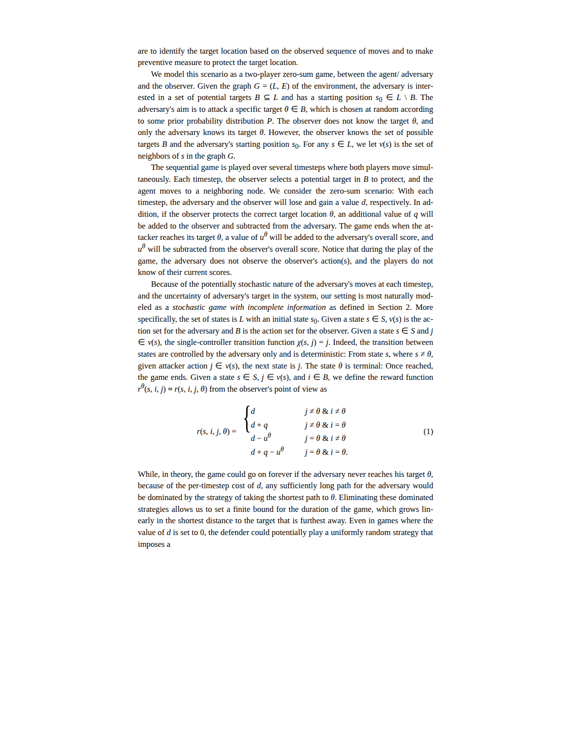are to identify the target location based on the observed sequence of moves and to make preventive measure to protect the target location.
We model this scenario as a two-player zero-sum game, between the agent/ adversary and the observer. Given the graph G = (L, E) of the environment, the adversary is interested in a set of potential targets B ⊆ L and has a starting position s0 ∈ L \ B. The adversary's aim is to attack a specific target θ ∈ B, which is chosen at random according to some prior probability distribution P. The observer does not know the target θ, and only the adversary knows its target θ. However, the observer knows the set of possible targets B and the adversary's starting position s0. For any s ∈ L, we let ν(s) is the set of neighbors of s in the graph G.
The sequential game is played over several timesteps where both players move simultaneously. Each timestep, the observer selects a potential target in B to protect, and the agent moves to a neighboring node. We consider the zero-sum scenario: With each timestep, the adversary and the observer will lose and gain a value d, respectively. In addition, if the observer protects the correct target location θ, an additional value of q will be added to the observer and subtracted from the adversary. The game ends when the attacker reaches its target θ, a value of uθ will be added to the adversary's overall score, and uθ will be subtracted from the observer's overall score. Notice that during the play of the game, the adversary does not observe the observer's action(s), and the players do not know of their current scores.
Because of the potentially stochastic nature of the adversary's moves at each timestep, and the uncertainty of adversary's target in the system, our setting is most naturally modeled as a stochastic game with incomplete information as defined in Section 2. More specifically, the set of states is L with an initial state s0. Given a state s ∈ S, ν(s) is the action set for the adversary and B is the action set for the observer. Given a state s ∈ S and j ∈ ν(s), the single-controller transition function χ(s, j) = j. Indeed, the transition between states are controlled by the adversary only and is deterministic: From state s, where s ≠ θ, given attacker action j ∈ ν(s), the next state is j. The state θ is terminal: Once reached, the game ends. Given a state s ∈ S, j ∈ ν(s), and i ∈ B, we define the reward function rθ(s, i, j) ≡ r(s, i, j, θ) from the observer's point of view as
r(s, i, j, θ) = {
| d | j ≠ θ & i ≠ θ |
| d + q | j ≠ θ & i = θ |
| d − u θ | j = θ & i ≠ θ |
| d + q − u θ | j = θ & i = θ . |
(1)
While, in theory, the game could go on forever if the adversary never reaches his target θ, because of the per-timestep cost of d, any sufficiently long path for the adversary would be dominated by the strategy of taking the shortest path to θ. Eliminating these dominated strategies allows us to set a finite bound for the duration of the game, which grows linearly in the shortest distance to the target that is furthest away. Even in games where the value of d is set to 0, the defender could potentially play a uniformly random strategy that imposes a